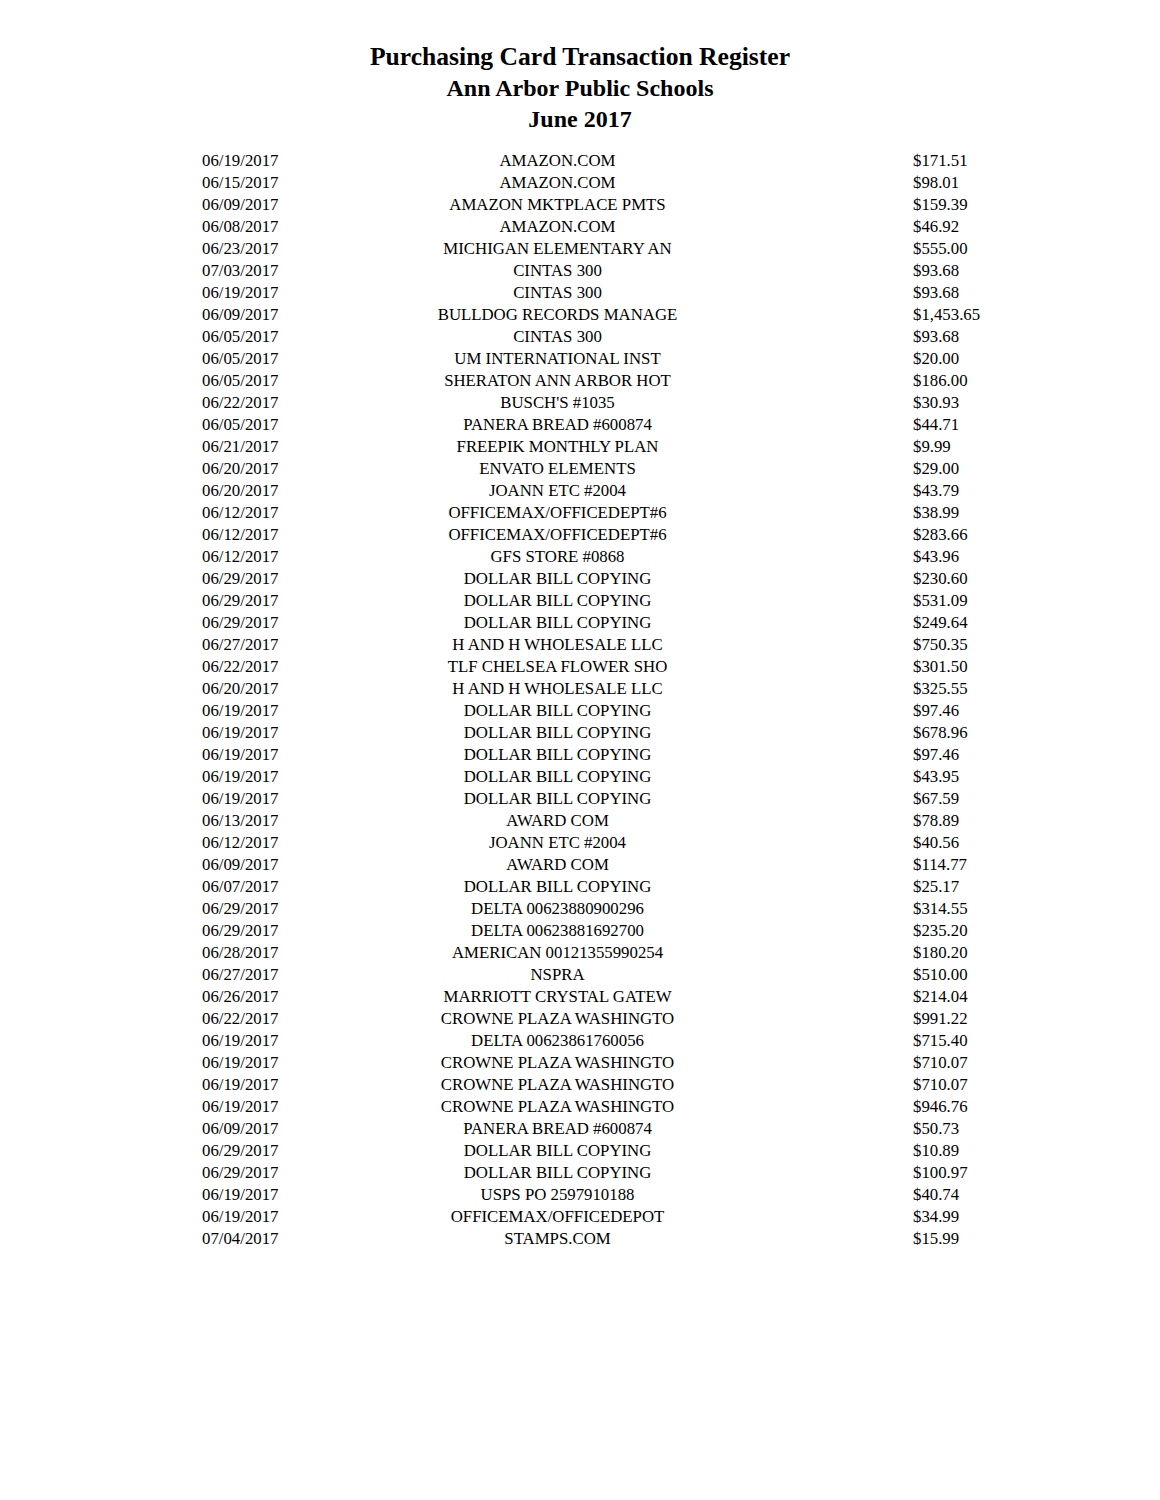Purchasing Card Transaction Register
Ann Arbor Public Schools
June 2017
| 06/19/2017 | AMAZON.COM | $171.51 |
| 06/15/2017 | AMAZON.COM | $98.01 |
| 06/09/2017 | AMAZON MKTPLACE PMTS | $159.39 |
| 06/08/2017 | AMAZON.COM | $46.92 |
| 06/23/2017 | MICHIGAN ELEMENTARY AN | $555.00 |
| 07/03/2017 | CINTAS 300 | $93.68 |
| 06/19/2017 | CINTAS 300 | $93.68 |
| 06/09/2017 | BULLDOG RECORDS MANAGE | $1,453.65 |
| 06/05/2017 | CINTAS 300 | $93.68 |
| 06/05/2017 | UM INTERNATIONAL INST | $20.00 |
| 06/05/2017 | SHERATON ANN ARBOR HOT | $186.00 |
| 06/22/2017 | BUSCH'S #1035 | $30.93 |
| 06/05/2017 | PANERA BREAD #600874 | $44.71 |
| 06/21/2017 | FREEPIK MONTHLY PLAN | $9.99 |
| 06/20/2017 | ENVATO ELEMENTS | $29.00 |
| 06/20/2017 | JOANN ETC #2004 | $43.79 |
| 06/12/2017 | OFFICEMAX/OFFICEDEPT#6 | $38.99 |
| 06/12/2017 | OFFICEMAX/OFFICEDEPT#6 | $283.66 |
| 06/12/2017 | GFS STORE #0868 | $43.96 |
| 06/29/2017 | DOLLAR BILL COPYING | $230.60 |
| 06/29/2017 | DOLLAR BILL COPYING | $531.09 |
| 06/29/2017 | DOLLAR BILL COPYING | $249.64 |
| 06/27/2017 | H AND H WHOLESALE LLC | $750.35 |
| 06/22/2017 | TLF CHELSEA FLOWER SHO | $301.50 |
| 06/20/2017 | H AND H WHOLESALE LLC | $325.55 |
| 06/19/2017 | DOLLAR BILL COPYING | $97.46 |
| 06/19/2017 | DOLLAR BILL COPYING | $678.96 |
| 06/19/2017 | DOLLAR BILL COPYING | $97.46 |
| 06/19/2017 | DOLLAR BILL COPYING | $43.95 |
| 06/19/2017 | DOLLAR BILL COPYING | $67.59 |
| 06/13/2017 | AWARD COM | $78.89 |
| 06/12/2017 | JOANN ETC #2004 | $40.56 |
| 06/09/2017 | AWARD COM | $114.77 |
| 06/07/2017 | DOLLAR BILL COPYING | $25.17 |
| 06/29/2017 | DELTA 00623880900296 | $314.55 |
| 06/29/2017 | DELTA 00623881692700 | $235.20 |
| 06/28/2017 | AMERICAN 00121355990254 | $180.20 |
| 06/27/2017 | NSPRA | $510.00 |
| 06/26/2017 | MARRIOTT CRYSTAL GATEW | $214.04 |
| 06/22/2017 | CROWNE PLAZA WASHINGTO | $991.22 |
| 06/19/2017 | DELTA 00623861760056 | $715.40 |
| 06/19/2017 | CROWNE PLAZA WASHINGTO | $710.07 |
| 06/19/2017 | CROWNE PLAZA WASHINGTO | $710.07 |
| 06/19/2017 | CROWNE PLAZA WASHINGTO | $946.76 |
| 06/09/2017 | PANERA BREAD #600874 | $50.73 |
| 06/29/2017 | DOLLAR BILL COPYING | $10.89 |
| 06/29/2017 | DOLLAR BILL COPYING | $100.97 |
| 06/19/2017 | USPS PO 2597910188 | $40.74 |
| 06/19/2017 | OFFICEMAX/OFFICEDEPOT | $34.99 |
| 07/04/2017 | STAMPS.COM | $15.99 |